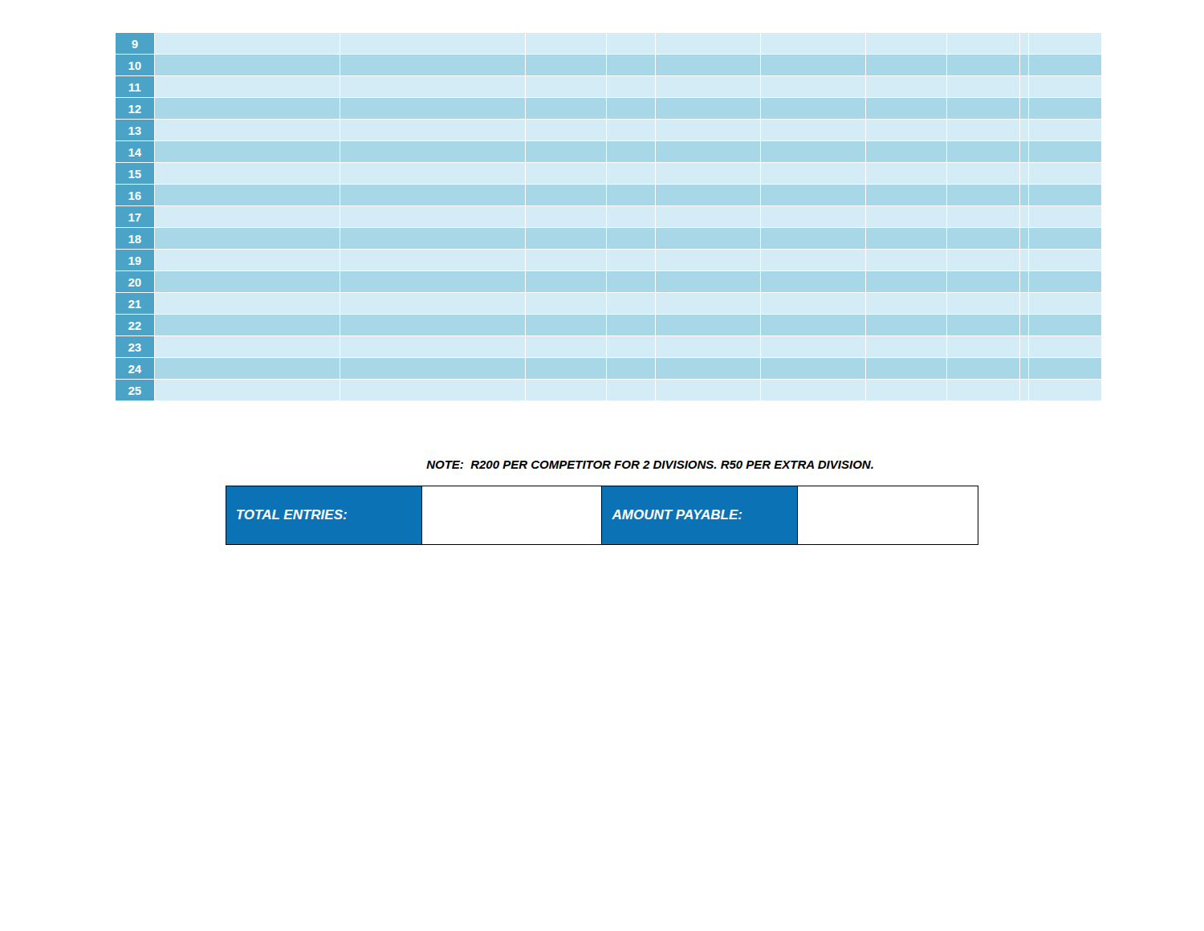| 9 | | | | | | | | | | |
| 10 | | | | | | | | | | |
| 11 | | | | | | | | | | |
| 12 | | | | | | | | | | |
| 13 | | | | | | | | | | |
| 14 | | | | | | | | | | |
| 15 | | | | | | | | | | |
| 16 | | | | | | | | | | |
| 17 | | | | | | | | | | |
| 18 | | | | | | | | | | |
| 19 | | | | | | | | | | |
| 20 | | | | | | | | | | |
| 21 | | | | | | | | | | |
| 22 | | | | | | | | | | |
| 23 | | | | | | | | | | |
| 24 | | | | | | | | | | |
| 25 | | | | | | | | | | |
NOTE: R200 PER COMPETITOR FOR 2 DIVISIONS. R50 PER EXTRA DIVISION.
| TOTAL ENTRIES: | | AMOUNT PAYABLE: | |